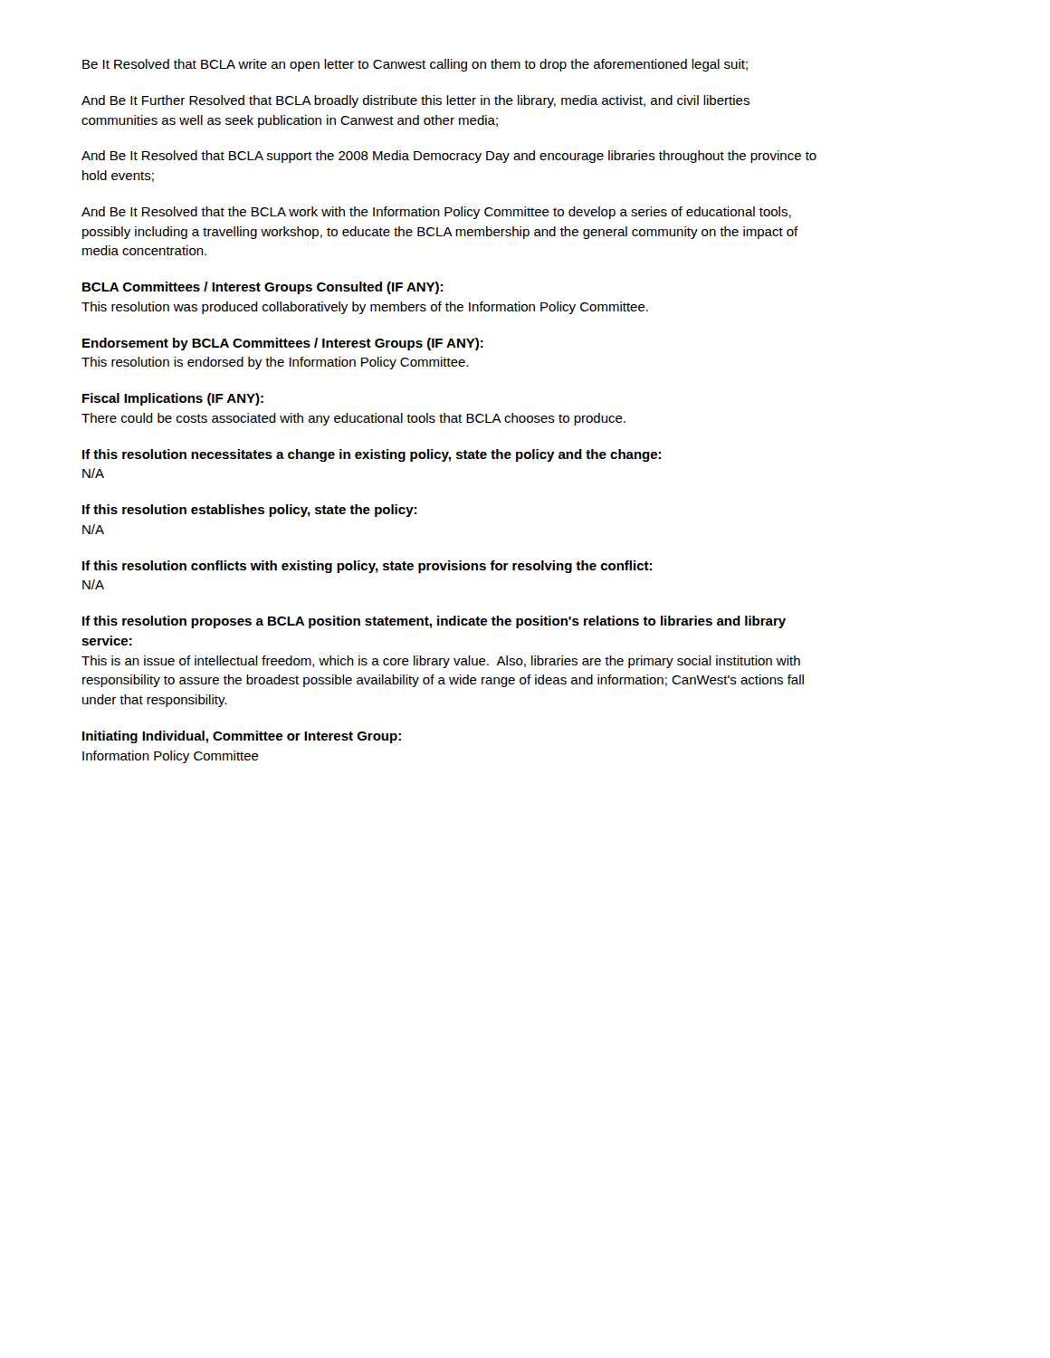Be It Resolved that BCLA write an open letter to Canwest calling on them to drop the aforementioned legal suit;
And Be It Further Resolved that BCLA broadly distribute this letter in the library, media activist, and civil liberties communities as well as seek publication in Canwest and other media;
And Be It Resolved that BCLA support the 2008 Media Democracy Day and encourage libraries throughout the province to hold events;
And Be It Resolved that the BCLA work with the Information Policy Committee to develop a series of educational tools, possibly including a travelling workshop, to educate the BCLA membership and the general community on the impact of media concentration.
BCLA Committees / Interest Groups Consulted (IF ANY):
This resolution was produced collaboratively by members of the Information Policy Committee.
Endorsement by BCLA Committees / Interest Groups (IF ANY):
This resolution is endorsed by the Information Policy Committee.
Fiscal Implications (IF ANY):
There could be costs associated with any educational tools that BCLA chooses to produce.
If this resolution necessitates a change in existing policy, state the policy and the change:
N/A
If this resolution establishes policy, state the policy:
N/A
If this resolution conflicts with existing policy, state provisions for resolving the conflict:
N/A
If this resolution proposes a BCLA position statement, indicate the position's relations to libraries and library service:
This is an issue of intellectual freedom, which is a core library value. Also, libraries are the primary social institution with responsibility to assure the broadest possible availability of a wide range of ideas and information; CanWest's actions fall under that responsibility.
Initiating Individual, Committee or Interest Group:
Information Policy Committee